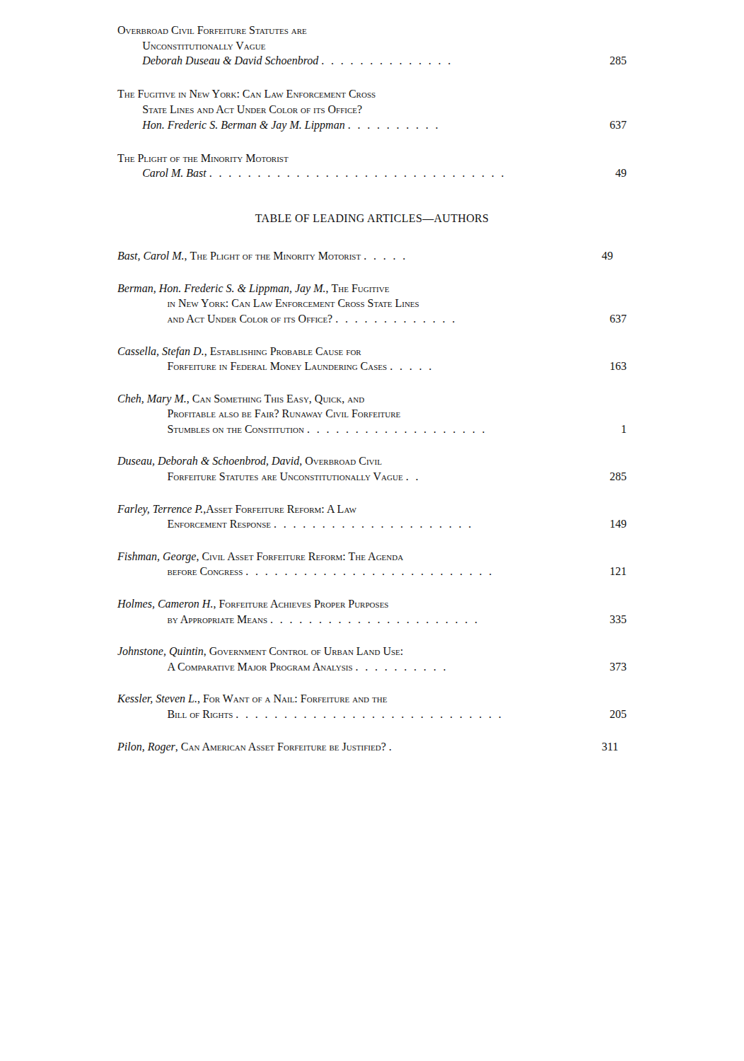Overbroad Civil Forfeiture Statutes areUnconstitutionally Vague
Deborah Duseau & David Schoenbrod 285 . . . . . . . . . . . . . .
The Fugitive in New York: Can Law Enforcement CrossState Lines and Act Under Color of its Office?
Hon. Frederic S. Berman & Jay M. Lippman 637 . . . . . . . . . .
The Plight of the Minority Motorist
Carol M. Bast 49 . . . . . . . . . . . . . . . . . . . . . . . . . . . . . . .
TABLE OF LEADING ARTICLES—AUTHORS
Bast, Carol M., The Plight of the Minority Motorist 49 . . . . .
Berman, Hon. Frederic S. & Lippman, Jay M., The Fugitive in New York: Can Law Enforcement Cross State Lines and Act Under Color of its Office? 637 . . . . . . . . . . . . .
Cassella, Stefan D., Establishing Probable Cause for Forfeiture in Federal Money Laundering Cases 163 . . . . .
Cheh, Mary M., Can Something This Easy, Quick, and Profitable also be Fair? Runaway Civil Forfeiture Stumbles on the Constitution 1 . . . . . . . . . . . . . . . . . . .
Duseau, Deborah & Schoenbrod, David, Overbroad Civil Forfeiture Statutes are Unconstitutionally Vague 285 . .
Farley, Terrence P.,Asset Forfeiture Reform: A Law Enforcement Response 149 . . . . . . . . . . . . . . . . . . . . .
Fishman, George, Civil Asset Forfeiture Reform: The Agenda before Congress 121 . . . . . . . . . . . . . . . . . . . . . . . . . .
Holmes, Cameron H., Forfeiture Achieves Proper Purposes by Appropriate Means 335 . . . . . . . . . . . . . . . . . . . . . .
Johnstone, Quintin, Government Control of Urban Land Use: A Comparative Major Program Analysis 373 . . . . . . . . . .
Kessler, Steven L., For Want of a Nail: Forfeiture and the Bill of Rights 205 . . . . . . . . . . . . . . . . . . . . . . . . . . . .
Pilon, Roger, Can American Asset Forfeiture be Justified? 311 .